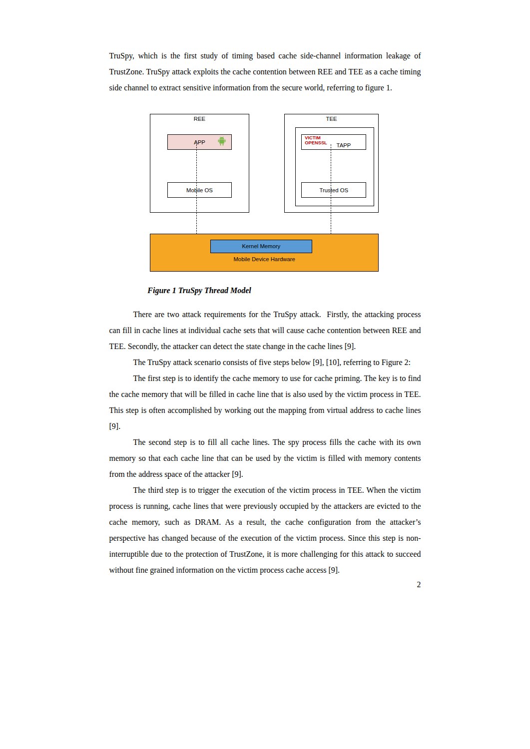TruSpy, which is the first study of timing based cache side-channel information leakage of TrustZone. TruSpy attack exploits the cache contention between REE and TEE as a cache timing side channel to extract sensitive information from the secure world, referring to figure 1.
REE
APP
Mobile OS
TEE
VICTIM
OPENSSL TAPP
Trusted OS
Kernel Memory
Mobile Device Hardware
Figure 1 TruSpy Thread Model
There are two attack requirements for the TruSpy attack. Firstly, the attacking process can fill in cache lines at individual cache sets that will cause cache contention between REE and TEE. Secondly, the attacker can detect the state change in the cache lines [9].
The TruSpy attack scenario consists of five steps below [9], [10], referring to Figure 2:
The first step is to identify the cache memory to use for cache priming. The key is to find the cache memory that will be filled in cache line that is also used by the victim process in TEE. This step is often accomplished by working out the mapping from virtual address to cache lines [9].
The second step is to fill all cache lines. The spy process fills the cache with its own memory so that each cache line that can be used by the victim is filled with memory contents from the address space of the attacker [9].
The third step is to trigger the execution of the victim process in TEE. When the victim process is running, cache lines that were previously occupied by the attackers are evicted to the cache memory, such as DRAM. As a result, the cache configuration from the attacker’s perspective has changed because of the execution of the victim process. Since this step is non-interruptible due to the protection of TrustZone, it is more challenging for this attack to succeed without fine grained information on the victim process cache access [9].
2